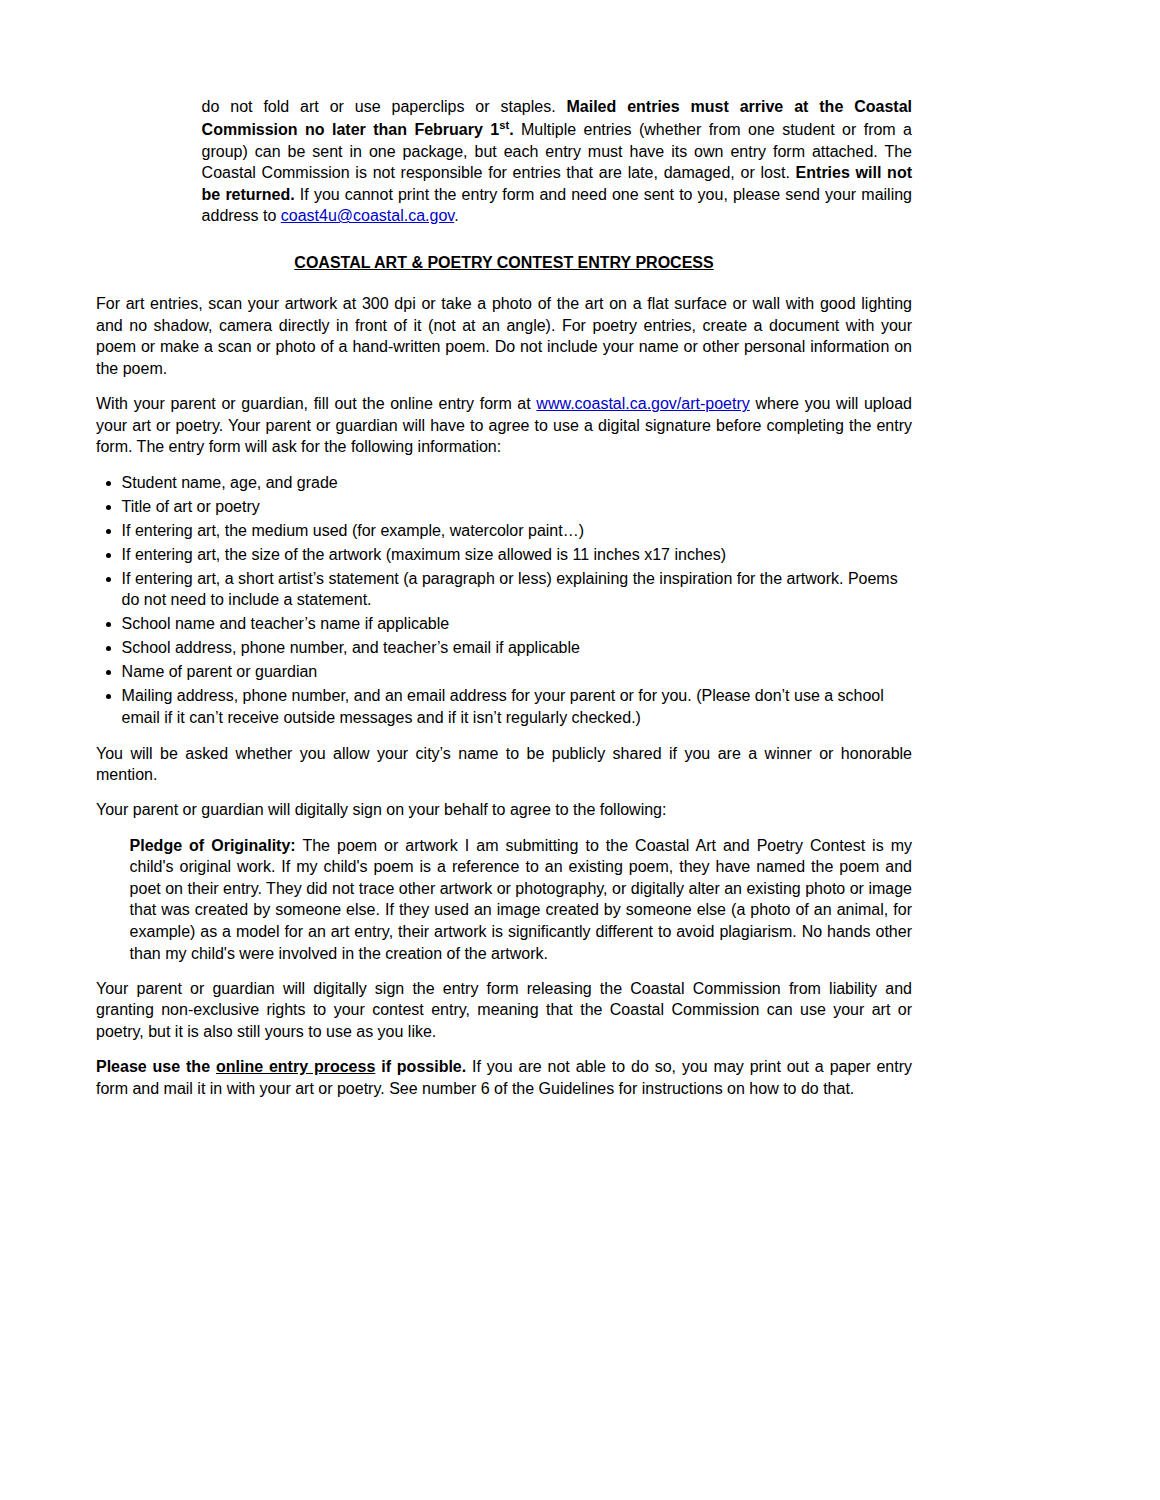do not fold art or use paperclips or staples. Mailed entries must arrive at the Coastal Commission no later than February 1st. Multiple entries (whether from one student or from a group) can be sent in one package, but each entry must have its own entry form attached. The Coastal Commission is not responsible for entries that are late, damaged, or lost. Entries will not be returned. If you cannot print the entry form and need one sent to you, please send your mailing address to coast4u@coastal.ca.gov.
COASTAL ART & POETRY CONTEST ENTRY PROCESS
For art entries, scan your artwork at 300 dpi or take a photo of the art on a flat surface or wall with good lighting and no shadow, camera directly in front of it (not at an angle). For poetry entries, create a document with your poem or make a scan or photo of a hand-written poem. Do not include your name or other personal information on the poem.
With your parent or guardian, fill out the online entry form at www.coastal.ca.gov/art-poetry where you will upload your art or poetry. Your parent or guardian will have to agree to use a digital signature before completing the entry form. The entry form will ask for the following information:
Student name, age, and grade
Title of art or poetry
If entering art, the medium used (for example, watercolor paint…)
If entering art, the size of the artwork (maximum size allowed is 11 inches x17 inches)
If entering art, a short artist’s statement (a paragraph or less) explaining the inspiration for the artwork. Poems do not need to include a statement.
School name and teacher’s name if applicable
School address, phone number, and teacher’s email if applicable
Name of parent or guardian
Mailing address, phone number, and an email address for your parent or for you. (Please don’t use a school email if it can’t receive outside messages and if it isn’t regularly checked.)
You will be asked whether you allow your city’s name to be publicly shared if you are a winner or honorable mention.
Your parent or guardian will digitally sign on your behalf to agree to the following:
Pledge of Originality: The poem or artwork I am submitting to the Coastal Art and Poetry Contest is my child's original work. If my child's poem is a reference to an existing poem, they have named the poem and poet on their entry. They did not trace other artwork or photography, or digitally alter an existing photo or image that was created by someone else. If they used an image created by someone else (a photo of an animal, for example) as a model for an art entry, their artwork is significantly different to avoid plagiarism. No hands other than my child's were involved in the creation of the artwork.
Your parent or guardian will digitally sign the entry form releasing the Coastal Commission from liability and granting non-exclusive rights to your contest entry, meaning that the Coastal Commission can use your art or poetry, but it is also still yours to use as you like.
Please use the online entry process if possible. If you are not able to do so, you may print out a paper entry form and mail it in with your art or poetry. See number 6 of the Guidelines for instructions on how to do that.